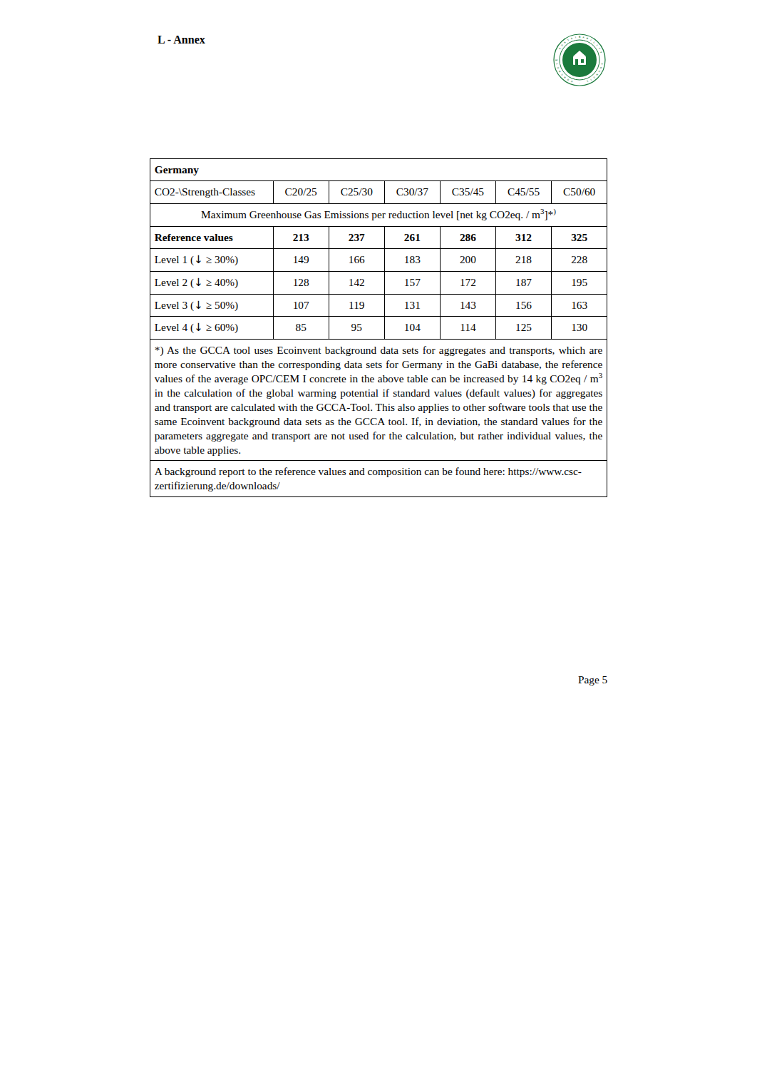L - Annex
S U S T A I N A B I L I T Y C O U N C I L · C O N C R E T E
| Germany |
| CO2-\Strength-Classes | C20/25 | C25/30 | C30/37 | C35/45 | C45/55 | C50/60 |
| Maximum Greenhouse Gas Emissions per reduction level [net kg CO2eq. / m 3 ]* ) |
| Reference values | 213 | 237 | 261 | 286 | 312 | 325 |
| Level 1 ( ↓ ≥ 30%) | 149 | 166 | 183 | 200 | 218 | 228 |
| Level 2 ( ↓ ≥ 40%) | 128 | 142 | 157 | 172 | 187 | 195 |
| Level 3 ( ↓ ≥ 50%) | 107 | 119 | 131 | 143 | 156 | 163 |
| Level 4 ( ↓ ≥ 60%) | 85 | 95 | 104 | 114 | 125 | 130 |
| *) As the GCCA tool uses Ecoinvent background data sets for aggregates and transports, which are more conservative than the corresponding data sets for Germany in the GaBi database, the reference values of the average OPC/CEM I concrete in the above table can be increased by 14 kg CO2eq / m 3 in the calculation of the global warming potential if standard values (default values) for aggregates and transport are calculated with the GCCA-Tool. This also applies to other software tools that use the same Ecoinvent background data sets as the GCCA tool. If, in deviation, the standard values for the parameters aggregate and transport are not used for the calculation, but rather individual values, the above table applies. |
| A background report to the reference values and composition can be found here: https://www.csc-zertifizierung.de/downloads/ |
Page 5